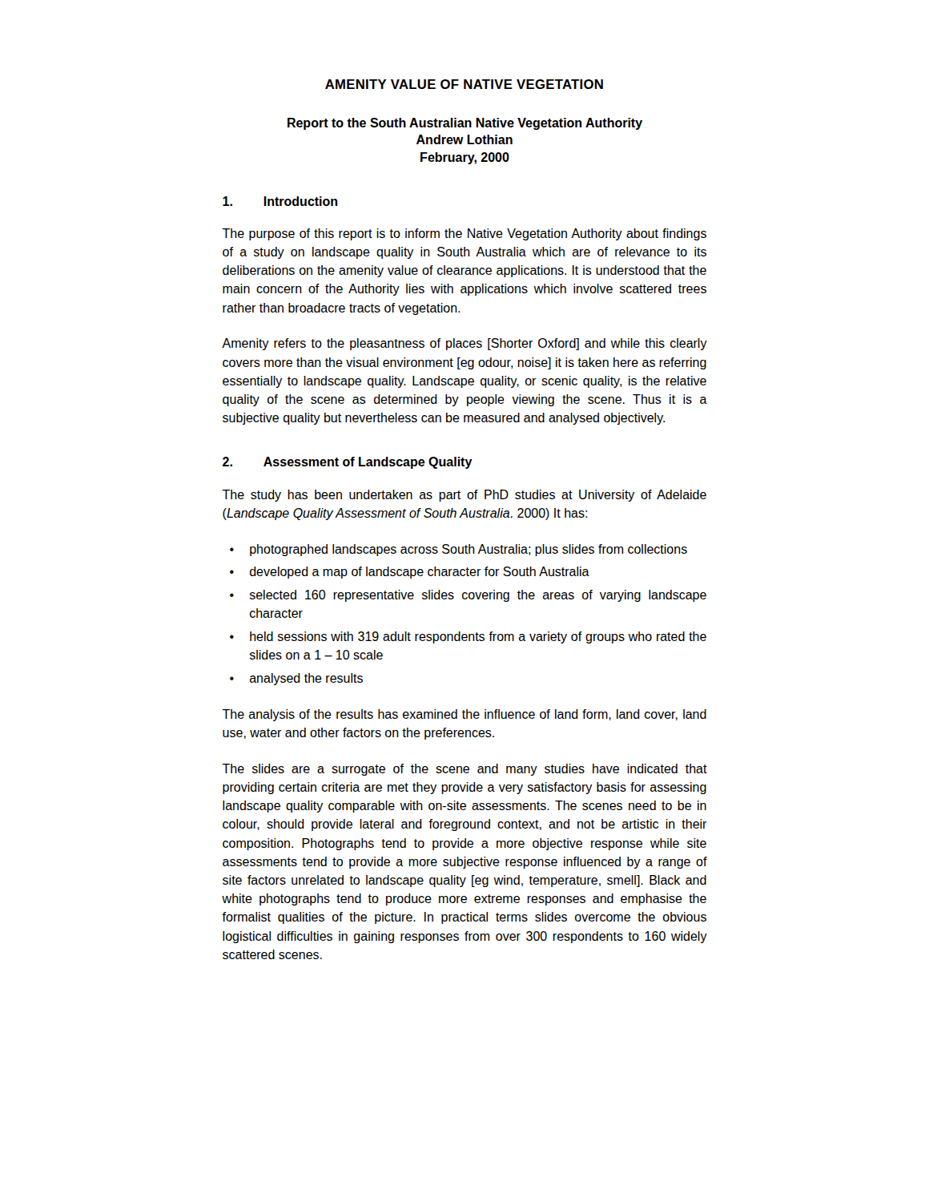AMENITY VALUE OF NATIVE VEGETATION
Report to the South Australian Native Vegetation Authority
Andrew Lothian
February, 2000
1. Introduction
The purpose of this report is to inform the Native Vegetation Authority about findings of a study on landscape quality in South Australia which are of relevance to its deliberations on the amenity value of clearance applications. It is understood that the main concern of the Authority lies with applications which involve scattered trees rather than broadacre tracts of vegetation.
Amenity refers to the pleasantness of places [Shorter Oxford] and while this clearly covers more than the visual environment [eg odour, noise] it is taken here as referring essentially to landscape quality. Landscape quality, or scenic quality, is the relative quality of the scene as determined by people viewing the scene. Thus it is a subjective quality but nevertheless can be measured and analysed objectively.
2. Assessment of Landscape Quality
The study has been undertaken as part of PhD studies at University of Adelaide (Landscape Quality Assessment of South Australia. 2000) It has:
photographed landscapes across South Australia; plus slides from collections
developed a map of landscape character for South Australia
selected 160 representative slides covering the areas of varying landscape character
held sessions with 319 adult respondents from a variety of groups who rated the slides on a 1 – 10 scale
analysed the results
The analysis of the results has examined the influence of land form, land cover, land use, water and other factors on the preferences.
The slides are a surrogate of the scene and many studies have indicated that providing certain criteria are met they provide a very satisfactory basis for assessing landscape quality comparable with on-site assessments. The scenes need to be in colour, should provide lateral and foreground context, and not be artistic in their composition. Photographs tend to provide a more objective response while site assessments tend to provide a more subjective response influenced by a range of site factors unrelated to landscape quality [eg wind, temperature, smell]. Black and white photographs tend to produce more extreme responses and emphasise the formalist qualities of the picture. In practical terms slides overcome the obvious logistical difficulties in gaining responses from over 300 respondents to 160 widely scattered scenes.